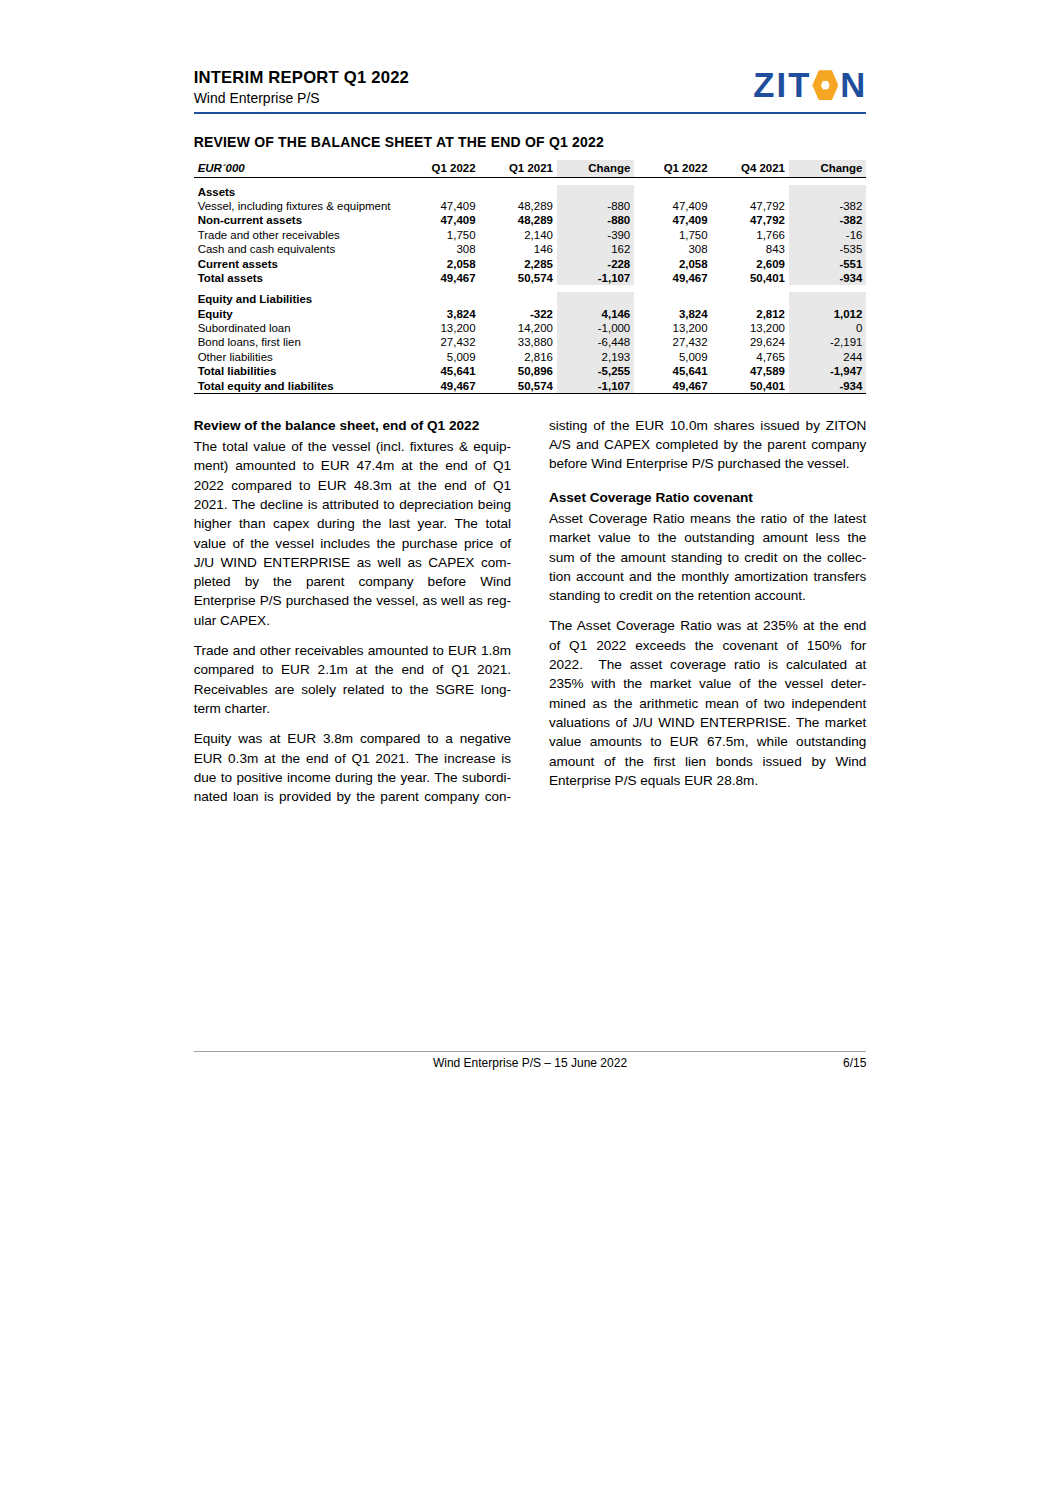INTERIM REPORT Q1 2022
Wind Enterprise P/S
ZIT N
REVIEW OF THE BALANCE SHEET AT THE END OF Q1 2022
| EUR´000 | Q1 2022 | Q1 2021 | Change | Q1 2022 | Q4 2021 | Change |
| --- | --- | --- | --- | --- | --- | --- |
| Assets | | | | | | |
| Vessel, including fixtures & equipment | 47,409 | 48,289 | -880 | 47,409 | 47,792 | -382 |
| Non-current assets | 47,409 | 48,289 | -880 | 47,409 | 47,792 | -382 |
| Trade and other receivables | 1,750 | 2,140 | -390 | 1,750 | 1,766 | -16 |
| Cash and cash equivalents | 308 | 146 | 162 | 308 | 843 | -535 |
| Current assets | 2,058 | 2,285 | -228 | 2,058 | 2,609 | -551 |
| Total assets | 49,467 | 50,574 | -1,107 | 49,467 | 50,401 | -934 |
| Equity and Liabilities | | | | | | |
| Equity | 3,824 | -322 | 4,146 | 3,824 | 2,812 | 1,012 |
| Subordinated loan | 13,200 | 14,200 | -1,000 | 13,200 | 13,200 | 0 |
| Bond loans, first lien | 27,432 | 33,880 | -6,448 | 27,432 | 29,624 | -2,191 |
| Other liabilities | 5,009 | 2,816 | 2,193 | 5,009 | 4,765 | 244 |
| Total liabilities | 45,641 | 50,896 | -5,255 | 45,641 | 47,589 | -1,947 |
| Total equity and liabilites | 49,467 | 50,574 | -1,107 | 49,467 | 50,401 | -934 |
Review of the balance sheet, end of Q1 2022
The total value of the vessel (incl. fixtures & equipment) amounted to EUR 47.4m at the end of Q1 2022 compared to EUR 48.3m at the end of Q1 2021. The decline is attributed to depreciation being higher than capex during the last year. The total value of the vessel includes the purchase price of J/U WIND ENTERPRISE as well as CAPEX completed by the parent company before Wind Enterprise P/S purchased the vessel, as well as regular CAPEX.
Trade and other receivables amounted to EUR 1.8m compared to EUR 2.1m at the end of Q1 2021. Receivables are solely related to the SGRE long-term charter.
Equity was at EUR 3.8m compared to a negative EUR 0.3m at the end of Q1 2021. The increase is due to positive income during the year. The subordinated loan is provided by the parent company consisting of the EUR 10.0m shares issued by ZITON A/S and CAPEX completed by the parent company before Wind Enterprise P/S purchased the vessel.
Asset Coverage Ratio covenant
Asset Coverage Ratio means the ratio of the latest market value to the outstanding amount less the sum of the amount standing to credit on the collection account and the monthly amortization transfers standing to credit on the retention account.
The Asset Coverage Ratio was at 235% at the end of Q1 2022 exceeds the covenant of 150% for 2022. The asset coverage ratio is calculated at 235% with the market value of the vessel determined as the arithmetic mean of two independent valuations of J/U WIND ENTERPRISE. The market value amounts to EUR 67.5m, while outstanding amount of the first lien bonds issued by Wind Enterprise P/S equals EUR 28.8m.
Wind Enterprise P/S – 15 June 2022 6/15